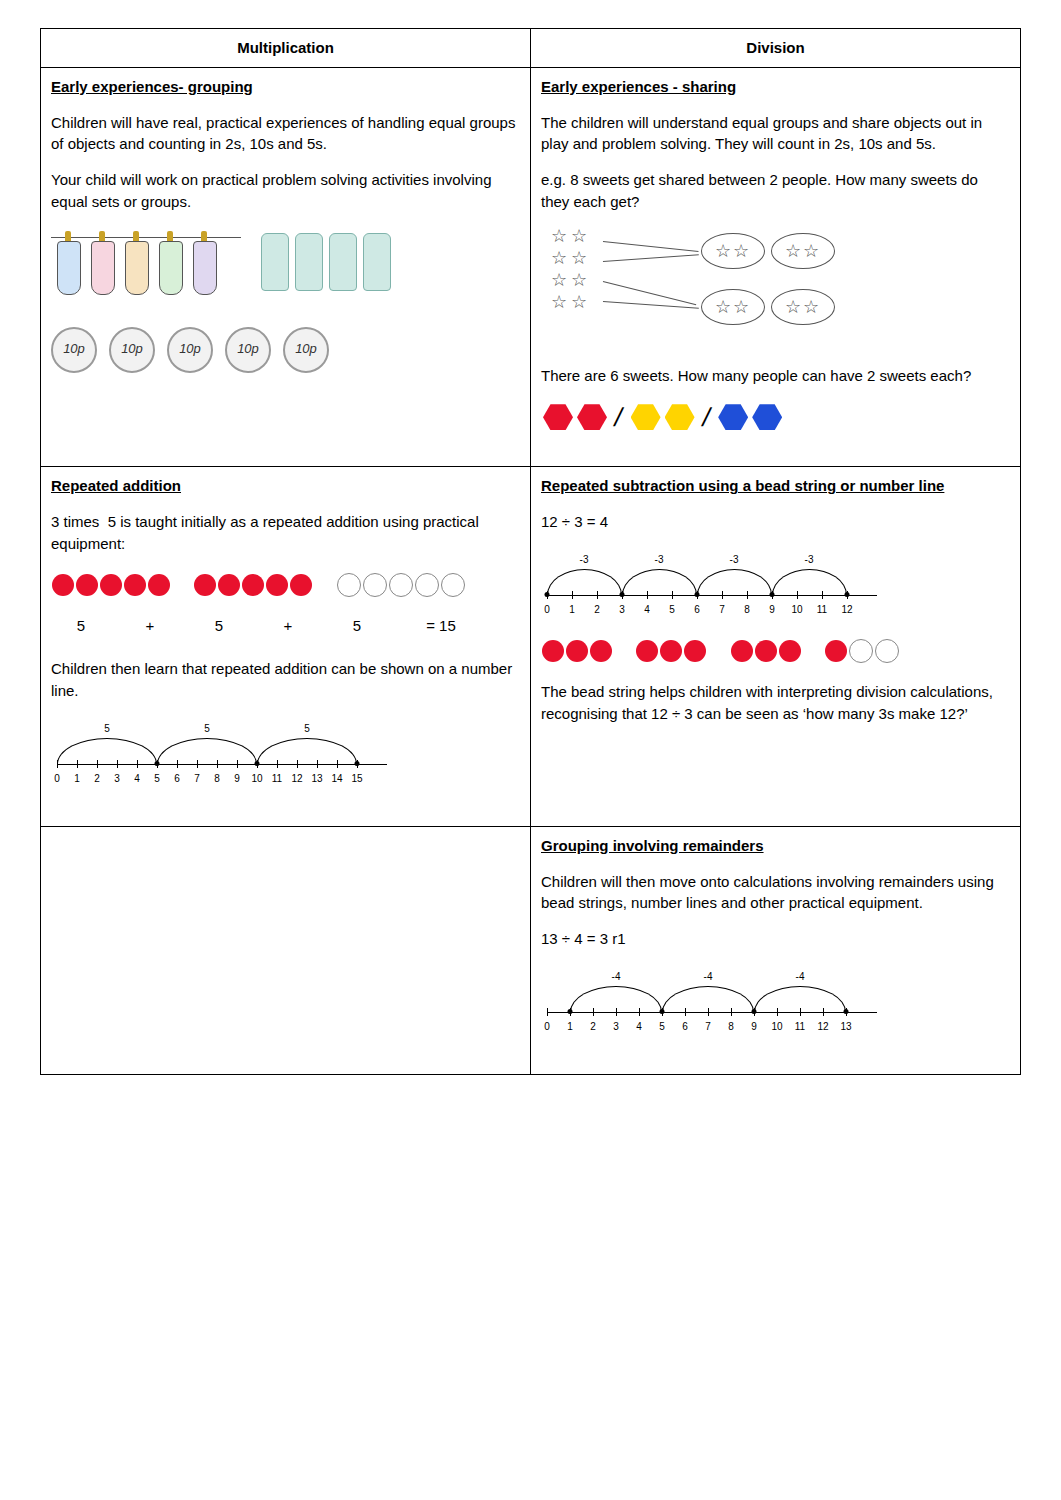| Multiplication | Division |
| --- | --- |
| Early experiences- grouping Children will have real, practical experiences of handling equal groups of objects and counting in 2s, 10s and 5s. Your child will work on practical problem solving activities involving equal sets or groups. 10p 10p 10p 10p 10p | Early experiences - sharing The children will understand equal groups and share objects out in play and problem solving. They will count in 2s, 10s and 5s. e.g. 8 sweets get shared between 2 people. How many sweets do they each get? ☆☆ ☆☆ ☆☆ ☆☆ ☆☆ ☆☆ ☆☆ ☆☆ There are 6 sweets. How many people can have 2 sweets each? / / |
| Repeated addition 3 times 5 is taught initially as a repeated addition using practical equipment: / 5 / + / 5 / + / 5 / = 15 / Children then learn that repeated addition can be shown on a number line. 0 1 2 3 4 5 6 7 8 9 10 11 12 13 14 15 5 5 5 | Repeated subtraction using a bead string or number line 12 ÷ 3 = 4 0 1 2 3 4 5 6 7 8 9 10 11 12 -3 -3 -3 -3 The bead string helps children with interpreting division calculations, recognising that 12 ÷ 3 can be seen as ‘how many 3s make 12?’ |
| | Grouping involving remainders Children will then move onto calculations involving remainders using bead strings, number lines and other practical equipment. 13 ÷ 4 = 3 r1 0 1 2 3 4 5 6 7 8 9 10 11 12 13 -4 -4 -4 |